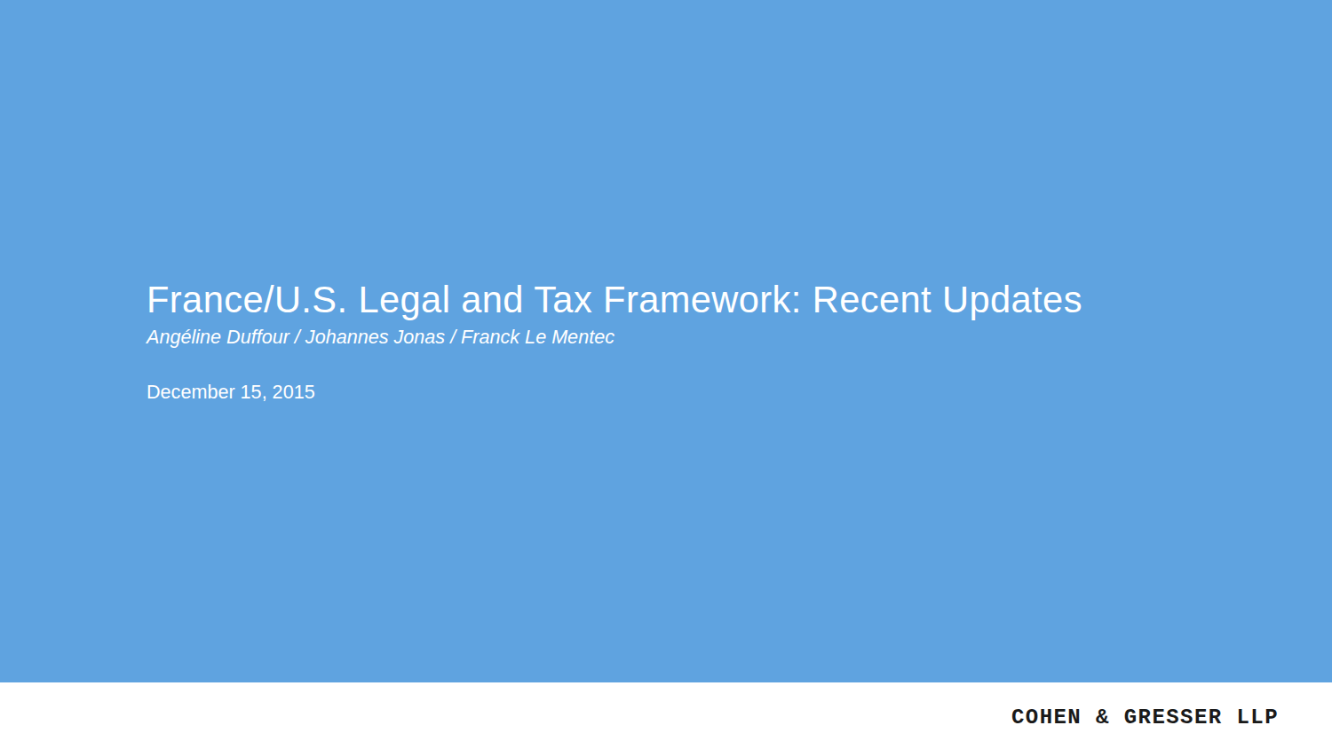France/U.S. Legal and Tax Framework: Recent Updates
Angéline Duffour / Johannes Jonas / Franck Le Mentec
December 15, 2015
COHEN & GRESSER LLP